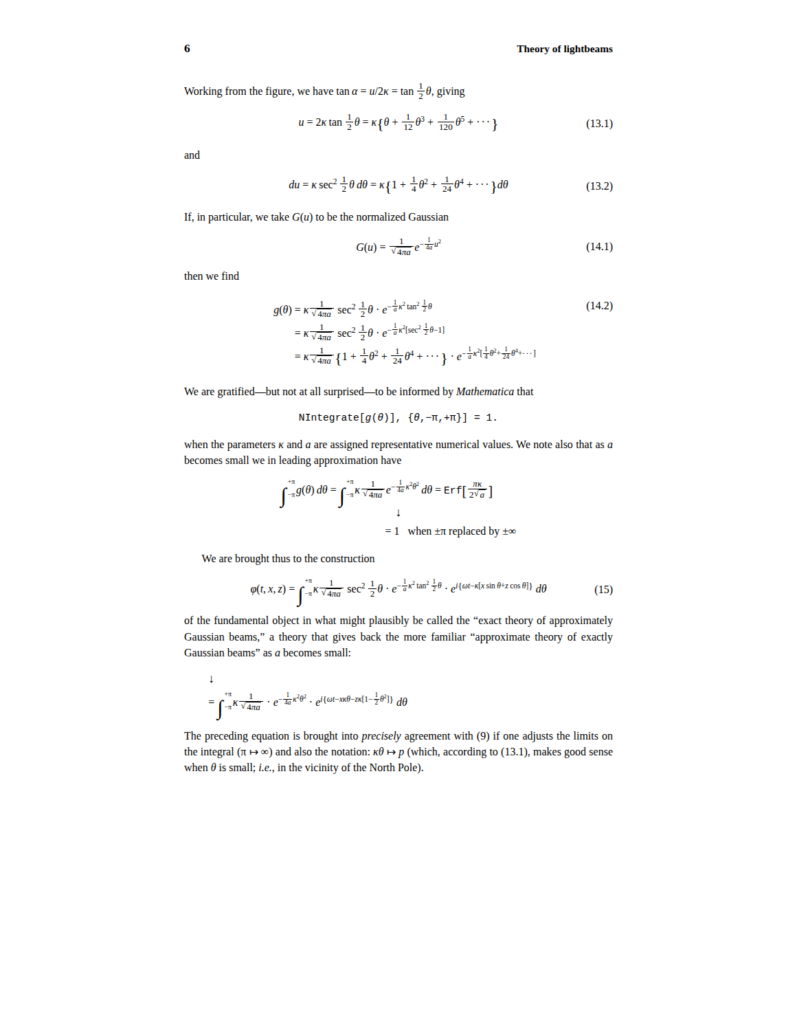6 Theory of lightbeams
Working from the figure, we have tan α = u/2κ = tan 12 θ, giving
u = 2κ tan 12 θ = κ{θ + 112 θ3 + 1120 θ5 + ···}
(13.1)
and
du = κ sec2 12 θ dθ = κ{1 + 14 θ2 + 124 θ4 + ···}dθ
(13.2)
If, in particular, we take G(u) to be the normalized Gaussian
G(u) = 14πa e−14a u2
(14.1)
then we find
g(θ) = κ 14πa sec2 12 θ · e−1 a κ2 tan2 12 θ = κ 14πa sec2 12 θ · e−1 a κ2[sec2 12 θ−1] = κ 14πa{1 + 14 θ2 + 124 θ4 + ···} · e−1 a κ2[14 θ2+124 θ4+···]
(14.2)
We are gratified—but not at all surprised—to be informed by Mathematica that
NIntegrate[g(θ)], {θ,−π,+π}] = 1.
when the parameters κ and a are assigned representative numerical values. We note also that as a becomes small we in leading approximation have
∫+π−π g(θ) dθ = ∫+π−π κ 14πa e−14a κ2θ2 dθ = Erf[πκ 2a] ↓ = 1 when ±π replaced by ±∞
We are brought thus to the construction
φ(t, x, z) = ∫+π−π κ 14πa sec2 12 θ · e−1 a κ2 tan2 12 θ · ei{ωt−κ[x sin θ+z cos θ]} dθ
(15)
of the fundamental object in what might plausibly be called the “exact theory of approximately Gaussian beams,” a theory that gives back the more familiar “approximate theory of exactly Gaussian beams” as a becomes small:
↓
= ∫+π−π κ 14πa · e−14a κ2θ2 · ei{ωt−xκθ−zκ[1−12 θ2]} dθ
The preceding equation is brought into precisely agreement with (9) if one adjusts the limits on the integral (π ↦ ∞) and also the notation: κθ ↦ p (which, according to (13.1), makes good sense when θ is small; i.e., in the vicinity of the North Pole).